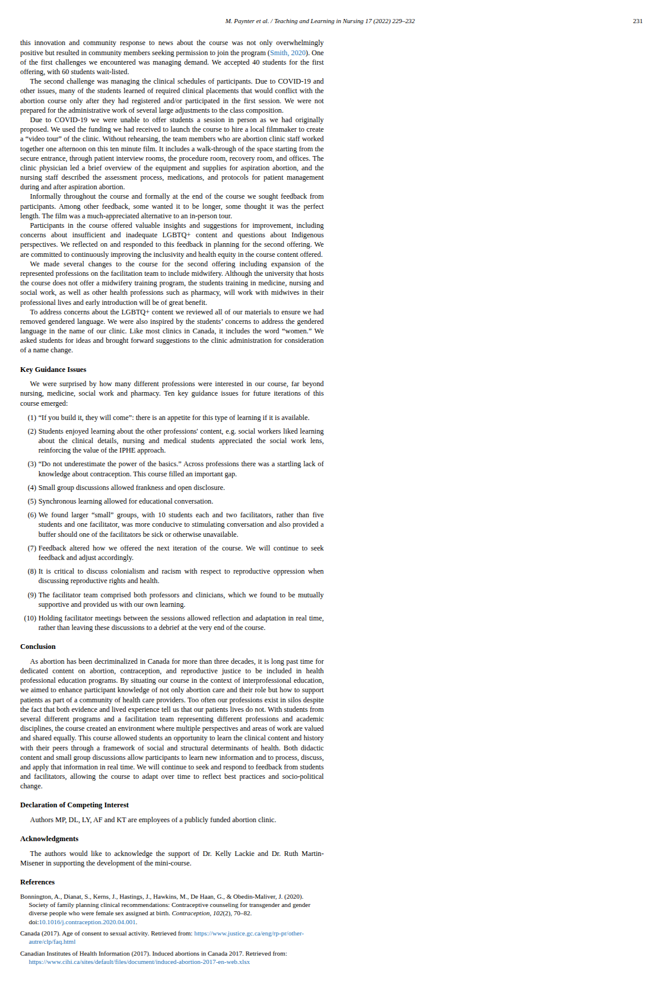M. Paynter et al. / Teaching and Learning in Nursing 17 (2022) 229–232 231
this innovation and community response to news about the course was not only overwhelmingly positive but resulted in community members seeking permission to join the program (Smith, 2020). One of the first challenges we encountered was managing demand. We accepted 40 students for the first offering, with 60 students wait-listed.
The second challenge was managing the clinical schedules of participants. Due to COVID-19 and other issues, many of the students learned of required clinical placements that would conflict with the abortion course only after they had registered and/or participated in the first session. We were not prepared for the administrative work of several large adjustments to the class composition.
Due to COVID-19 we were unable to offer students a session in person as we had originally proposed. We used the funding we had received to launch the course to hire a local filmmaker to create a “video tour” of the clinic. Without rehearsing, the team members who are abortion clinic staff worked together one afternoon on this ten minute film. It includes a walk-through of the space starting from the secure entrance, through patient interview rooms, the procedure room, recovery room, and offices. The clinic physician led a brief overview of the equipment and supplies for aspiration abortion, and the nursing staff described the assessment process, medications, and protocols for patient management during and after aspiration abortion.
Informally throughout the course and formally at the end of the course we sought feedback from participants. Among other feedback, some wanted it to be longer, some thought it was the perfect length. The film was a much-appreciated alternative to an in-person tour.
Participants in the course offered valuable insights and suggestions for improvement, including concerns about insufficient and inadequate LGBTQ+ content and questions about Indigenous perspectives. We reflected on and responded to this feedback in planning for the second offering. We are committed to continuously improving the inclusivity and health equity in the course content offered.
We made several changes to the course for the second offering including expansion of the represented professions on the facilitation team to include midwifery. Although the university that hosts the course does not offer a midwifery training program, the students training in medicine, nursing and social work, as well as other health professions such as pharmacy, will work with midwives in their professional lives and early introduction will be of great benefit.
To address concerns about the LGBTQ+ content we reviewed all of our materials to ensure we had removed gendered language. We were also inspired by the students’ concerns to address the gendered language in the name of our clinic. Like most clinics in Canada, it includes the word “women.” We asked students for ideas and brought forward suggestions to the clinic administration for consideration of a name change.
Key Guidance Issues
We were surprised by how many different professions were interested in our course, far beyond nursing, medicine, social work and pharmacy. Ten key guidance issues for future iterations of this course emerged:
“If you build it, they will come”: there is an appetite for this type of learning if it is available.
Students enjoyed learning about the other professions' content, e.g. social workers liked learning about the clinical details, nursing and medical students appreciated the social work lens, reinforcing the value of the IPHE approach.
“Do not underestimate the power of the basics.” Across professions there was a startling lack of knowledge about contraception. This course filled an important gap.
Small group discussions allowed frankness and open disclosure.
Synchronous learning allowed for educational conversation.
We found larger “small” groups, with 10 students each and two facilitators, rather than five students and one facilitator, was more conducive to stimulating conversation and also provided a buffer should one of the facilitators be sick or otherwise unavailable.
Feedback altered how we offered the next iteration of the course. We will continue to seek feedback and adjust accordingly.
It is critical to discuss colonialism and racism with respect to reproductive oppression when discussing reproductive rights and health.
The facilitator team comprised both professors and clinicians, which we found to be mutually supportive and provided us with our own learning.
Holding facilitator meetings between the sessions allowed reflection and adaptation in real time, rather than leaving these discussions to a debrief at the very end of the course.
Conclusion
As abortion has been decriminalized in Canada for more than three decades, it is long past time for dedicated content on abortion, contraception, and reproductive justice to be included in health professional education programs. By situating our course in the context of interprofessional education, we aimed to enhance participant knowledge of not only abortion care and their role but how to support patients as part of a community of health care providers. Too often our professions exist in silos despite the fact that both evidence and lived experience tell us that our patients lives do not. With students from several different programs and a facilitation team representing different professions and academic disciplines, the course created an environment where multiple perspectives and areas of work are valued and shared equally. This course allowed students an opportunity to learn the clinical content and history with their peers through a framework of social and structural determinants of health. Both didactic content and small group discussions allow participants to learn new information and to process, discuss, and apply that information in real time. We will continue to seek and respond to feedback from students and facilitators, allowing the course to adapt over time to reflect best practices and socio-political change.
Declaration of Competing Interest
Authors MP, DL, LY, AF and KT are employees of a publicly funded abortion clinic.
Acknowledgments
The authors would like to acknowledge the support of Dr. Kelly Lackie and Dr. Ruth Martin-Misener in supporting the development of the mini-course.
References
Bonnington, A., Dianat, S., Kerns, J., Hastings, J., Hawkins, M., De Haan, G., & Obedin-Maliver, J. (2020). Society of family planning clinical recommendations: Contraceptive counseling for transgender and gender diverse people who were female sex assigned at birth. Contraception, 102(2), 70–82. doi:10.1016/j.contraception.2020.04.001.
Canada (2017). Age of consent to sexual activity. Retrieved from: https://www.justice.gc.ca/eng/rp-pr/other-autre/clp/faq.html
Canadian Institutes of Health Information (2017). Induced abortions in Canada 2017. Retrieved from: https://www.cihi.ca/sites/default/files/document/induced-abortion-2017-en-web.xlsx